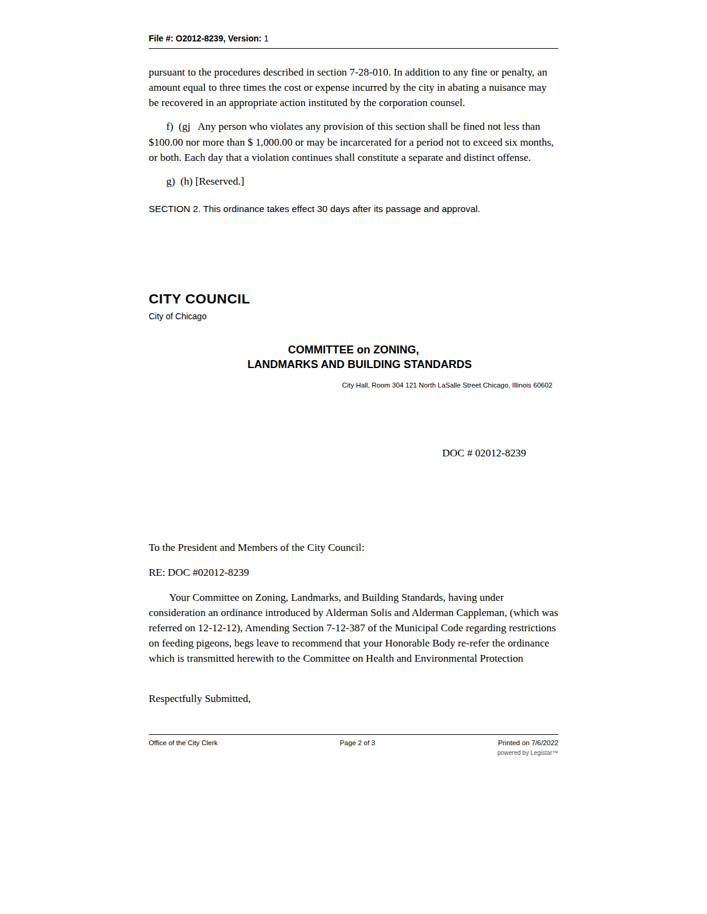File #: O2012-8239, Version: 1
pursuant to the procedures described in section 7-28-010. In addition to any fine or penalty, an amount equal to three times the cost or expense incurred by the city in abating a nuisance may be recovered in an appropriate action instituted by the corporation counsel.
f) (gj Any person who violates any provision of this section shall be fined not less than $100.00 nor more than $ 1,000.00 or may be incarcerated for a period not to exceed six months, or both. Each day that a violation continues shall constitute a separate and distinct offense.
g) (h) [Reserved.]
SECTION 2. This ordinance takes effect 30 days after its passage and approval.
CITY COUNCIL
City of Chicago
COMMITTEE on ZONING, LANDMARKS AND BUILDING STANDARDS
City Hall, Room 304 121 North LaSalle Street Chicago, Illinois 60602
DOC # 02012-8239
To the President and Members of the City Council:
RE: DOC #02012-8239
Your Committee on Zoning, Landmarks, and Building Standards, having under consideration an ordinance introduced by Alderman Solis and Alderman Cappleman, (which was referred on 12-12-12), Amending Section 7-12-387 of the Municipal Code regarding restrictions on feeding pigeons, begs leave to recommend that your Honorable Body re-refer the ordinance which is transmitted herewith to the Committee on Health and Environmental Protection
Respectfully Submitted,
Office of the City Clerk
Page 2 of 3
Printed on 7/6/2022 powered by Legistar™